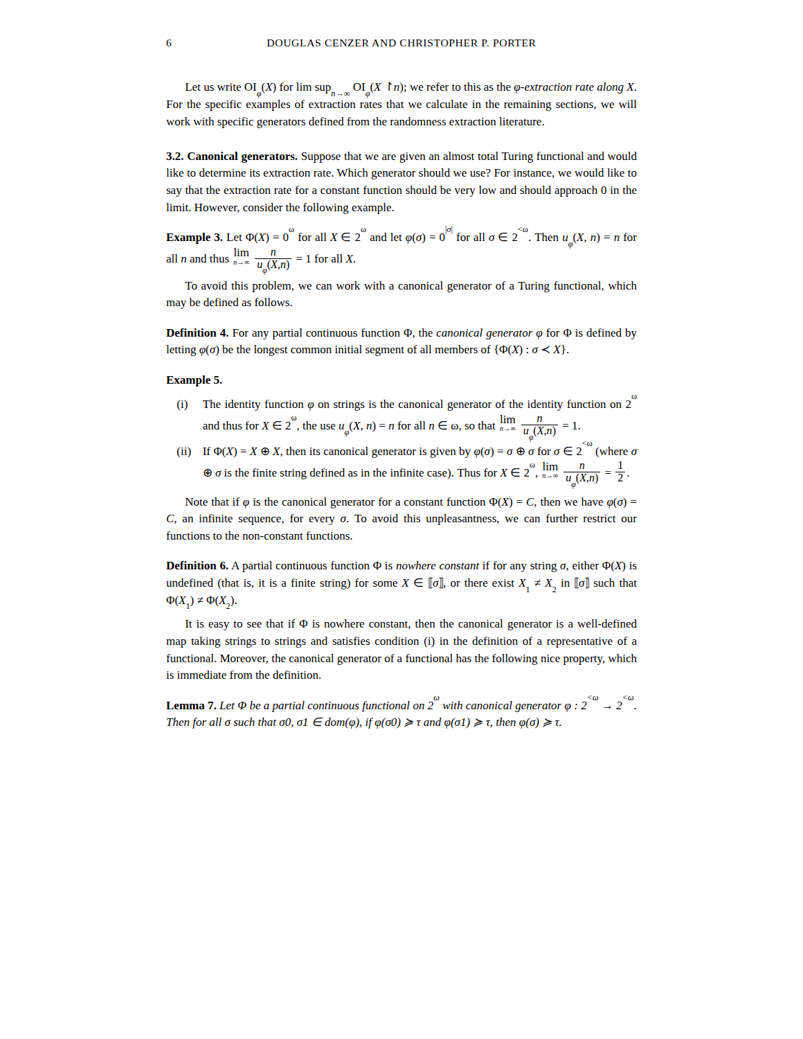6 Douglas Cenzer and Christopher P. Porter 6
Let us write OIφ(X) for lim supn→∞ OIφ(X ↾n); we refer to this as the φ-extraction rate along X. For the specific examples of extraction rates that we calculate in the remaining sections, we will work with specific generators defined from the randomness extraction literature.
3.2. Canonical generators. Suppose that we are given an almost total Turing functional and would like to determine its extraction rate. Which generator should we use? For instance, we would like to say that the extraction rate for a constant function should be very low and should approach 0 in the limit. However, consider the following example.
Example 3. Let Φ(X) = 0ω for all X ∈ 2ω and let φ(σ) = 0|σ| for all σ ∈ 2<ω. Then uφ(X, n) = n for all n and thus lim n→∞ nuφ(X,n) = 1 for all X.
To avoid this problem, we can work with a canonical generator of a Turing functional, which may be defined as follows.
Definition 4. For any partial continuous function Φ, the canonical generator φ for Φ is defined by letting φ(σ) be the longest common initial segment of all members of {Φ(X) : σ ≺ X}.
Example 5.
The identity function φ on strings is the canonical generator of the identity function on 2ω and thus for X ∈ 2ω, the use uφ(X, n) = n for all n ∈ ω, so that lim n→∞ nuφ(X,n) = 1.
If Φ(X) = X ⊕ X, then its canonical generator is given by φ(σ) = σ ⊕ σ for σ ∈ 2<ω (where σ ⊕ σ is the finite string defined as in the infinite case). Thus for X ∈ 2ω, lim n→∞ nuφ(X,n) = 12.
Note that if φ is the canonical generator for a constant function Φ(X) = C, then we have φ(σ) = C, an infinite sequence, for every σ. To avoid this unpleasantness, we can further restrict our functions to the non-constant functions.
Definition 6. A partial continuous function Φ is nowhere constant if for any string σ, either Φ(X) is undefined (that is, it is a finite string) for some X ∈ ⟦σ⟧, or there exist X1 ≠ X2 in ⟦σ⟧ such that Φ(X1) ≠ Φ(X2).
It is easy to see that if Φ is nowhere constant, then the canonical generator is a well-defined map taking strings to strings and satisfies condition (i) in the definition of a representative of a functional. Moreover, the canonical generator of a functional has the following nice property, which is immediate from the definition.
Lemma 7. Let Φ be a partial continuous functional on 2ω with canonical generator φ : 2<ω → 2<ω. Then for all σ such that σ0, σ1 ∈ dom(φ), if φ(σ0) ≽ τ and φ(σ1) ≽ τ, then φ(σ) ≽ τ.